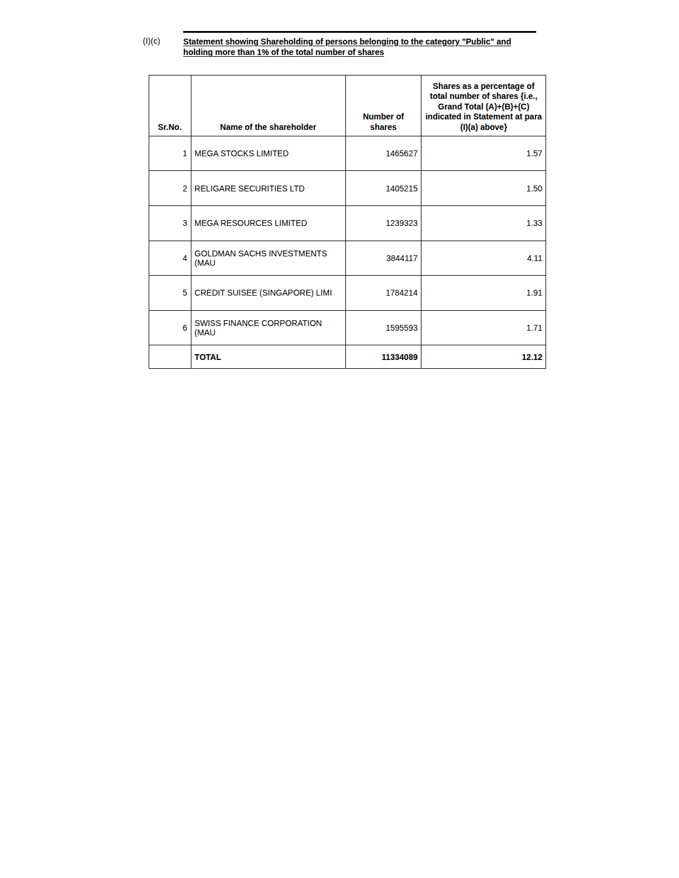(I)(c)
Statement showing Shareholding of persons belonging to the category "Public" and holding more than 1% of the total number of shares
| Sr.No. | Name of the shareholder | Number of shares | Shares as a percentage of total number of shares {i.e., Grand Total (A)+(B)+(C) indicated in Statement at para (I)(a) above} |
| --- | --- | --- | --- |
| 1 | MEGA STOCKS LIMITED | 1465627 | 1.57 |
| 2 | RELIGARE SECURITIES LTD | 1405215 | 1.50 |
| 3 | MEGA RESOURCES LIMITED | 1239323 | 1.33 |
| 4 | GOLDMAN SACHS INVESTMENTS (MAU | 3844117 | 4.11 |
| 5 | CREDIT SUISEE (SINGAPORE) LIMI | 1784214 | 1.91 |
| 6 | SWISS FINANCE CORPORATION (MAU | 1595593 | 1.71 |
| | TOTAL | 11334089 | 12.12 |